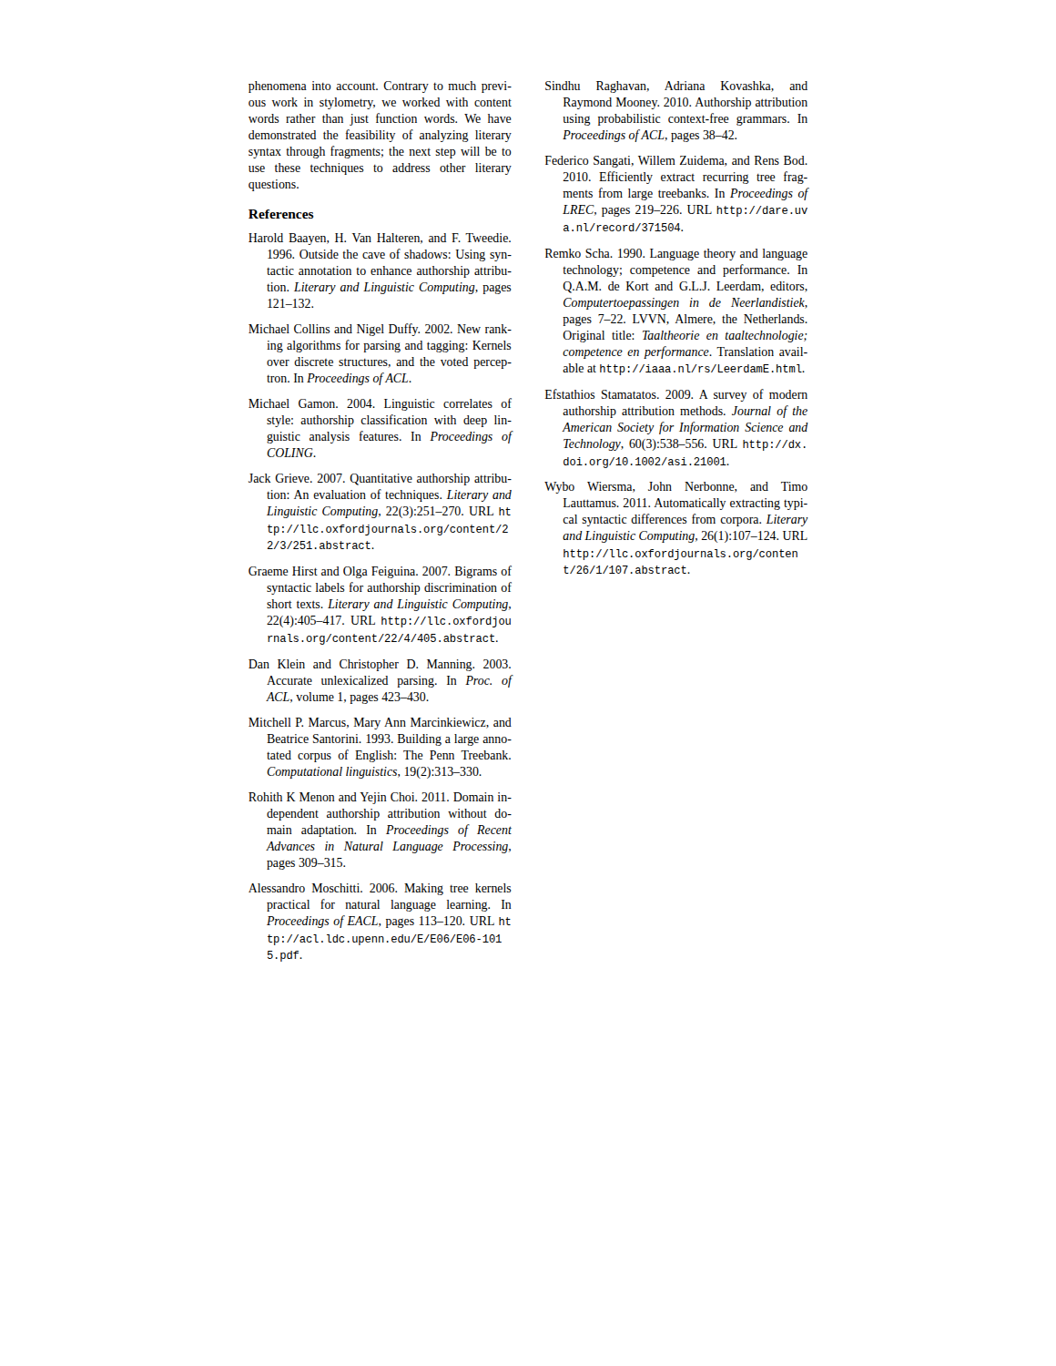phenomena into account. Contrary to much previous work in stylometry, we worked with content words rather than just function words. We have demonstrated the feasibility of analyzing literary syntax through fragments; the next step will be to use these techniques to address other literary questions.
References
Harold Baayen, H. Van Halteren, and F. Tweedie. 1996. Outside the cave of shadows: Using syntactic annotation to enhance authorship attribution. Literary and Linguistic Computing, pages 121–132.
Michael Collins and Nigel Duffy. 2002. New ranking algorithms for parsing and tagging: Kernels over discrete structures, and the voted perceptron. In Proceedings of ACL.
Michael Gamon. 2004. Linguistic correlates of style: authorship classification with deep linguistic analysis features. In Proceedings of COLING.
Jack Grieve. 2007. Quantitative authorship attribution: An evaluation of techniques. Literary and Linguistic Computing, 22(3):251–270. URL http://llc.oxfordjournals.org/content/22/3/251.abstract.
Graeme Hirst and Olga Feiguina. 2007. Bigrams of syntactic labels for authorship discrimination of short texts. Literary and Linguistic Computing, 22(4):405–417. URL http://llc.oxfordjournals.org/content/22/4/405.abstract.
Dan Klein and Christopher D. Manning. 2003. Accurate unlexicalized parsing. In Proc. of ACL, volume 1, pages 423–430.
Mitchell P. Marcus, Mary Ann Marcinkiewicz, and Beatrice Santorini. 1993. Building a large annotated corpus of English: The Penn Treebank. Computational linguistics, 19(2):313–330.
Rohith K Menon and Yejin Choi. 2011. Domain independent authorship attribution without domain adaptation. In Proceedings of Recent Advances in Natural Language Processing, pages 309–315.
Alessandro Moschitti. 2006. Making tree kernels practical for natural language learning. In Proceedings of EACL, pages 113–120. URL http://acl.ldc.upenn.edu/E/E06/E06-1015.pdf.
Sindhu Raghavan, Adriana Kovashka, and Raymond Mooney. 2010. Authorship attribution using probabilistic context-free grammars. In Proceedings of ACL, pages 38–42.
Federico Sangati, Willem Zuidema, and Rens Bod. 2010. Efficiently extract recurring tree fragments from large treebanks. In Proceedings of LREC, pages 219–226. URL http://dare.uva.nl/record/371504.
Remko Scha. 1990. Language theory and language technology; competence and performance. In Q.A.M. de Kort and G.L.J. Leerdam, editors, Computertoepassingen in de Neerlandistiek, pages 7–22. LVVN, Almere, the Netherlands. Original title: Taaltheorie en taaltechnologie; competence en performance. Translation available at http://iaaa.nl/rs/LeerdamE.html.
Efstathios Stamatatos. 2009. A survey of modern authorship attribution methods. Journal of the American Society for Information Science and Technology, 60(3):538–556. URL http://dx.doi.org/10.1002/asi.21001.
Wybo Wiersma, John Nerbonne, and Timo Lauttamus. 2011. Automatically extracting typical syntactic differences from corpora. Literary and Linguistic Computing, 26(1):107–124. URL http://llc.oxfordjournals.org/content/26/1/107.abstract.